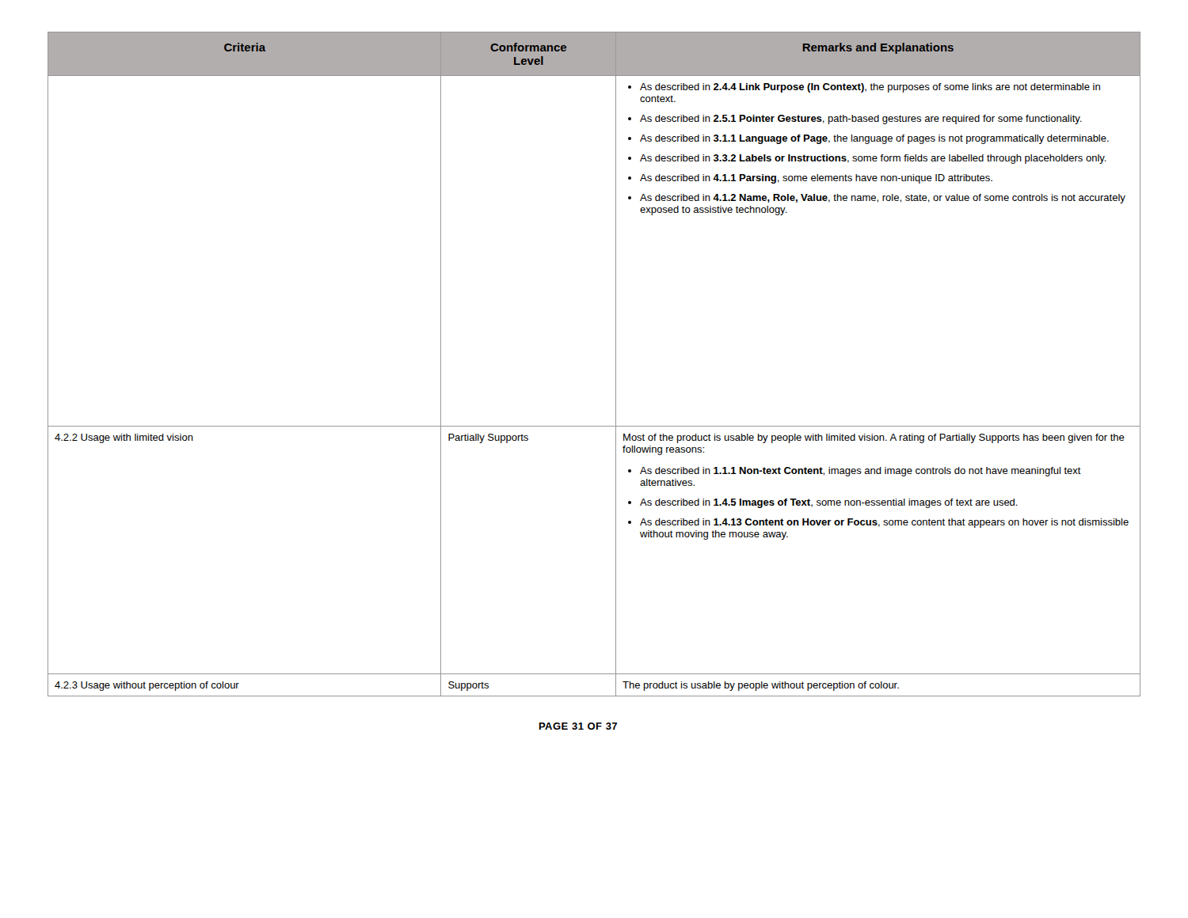| Criteria | Conformance Level | Remarks and Explanations |
| --- | --- | --- |
| | | As described in 2.4.4 Link Purpose (In Context) , the purposes of some links are not determinable in context. As described in 2.5.1 Pointer Gestures , path-based gestures are required for some functionality. As described in 3.1.1 Language of Page , the language of pages is not programmatically determinable. As described in 3.3.2 Labels or Instructions , some form fields are labelled through placeholders only. As described in 4.1.1 Parsing , some elements have non-unique ID attributes. As described in 4.1.2 Name, Role, Value , the name, role, state, or value of some controls is not accurately exposed to assistive technology. |
| 4.2.2 Usage with limited vision | Partially Supports | Most of the product is usable by people with limited vision. A rating of Partially Supports has been given for the following reasons: As described in 1.1.1 Non-text Content , images and image controls do not have meaningful text alternatives. As described in 1.4.5 Images of Text , some non-essential images of text are used. As described in 1.4.13 Content on Hover or Focus , some content that appears on hover is not dismissible without moving the mouse away. |
| 4.2.3 Usage without perception of colour | Supports | The product is usable by people without perception of colour. |
PAGE 31 OF 37